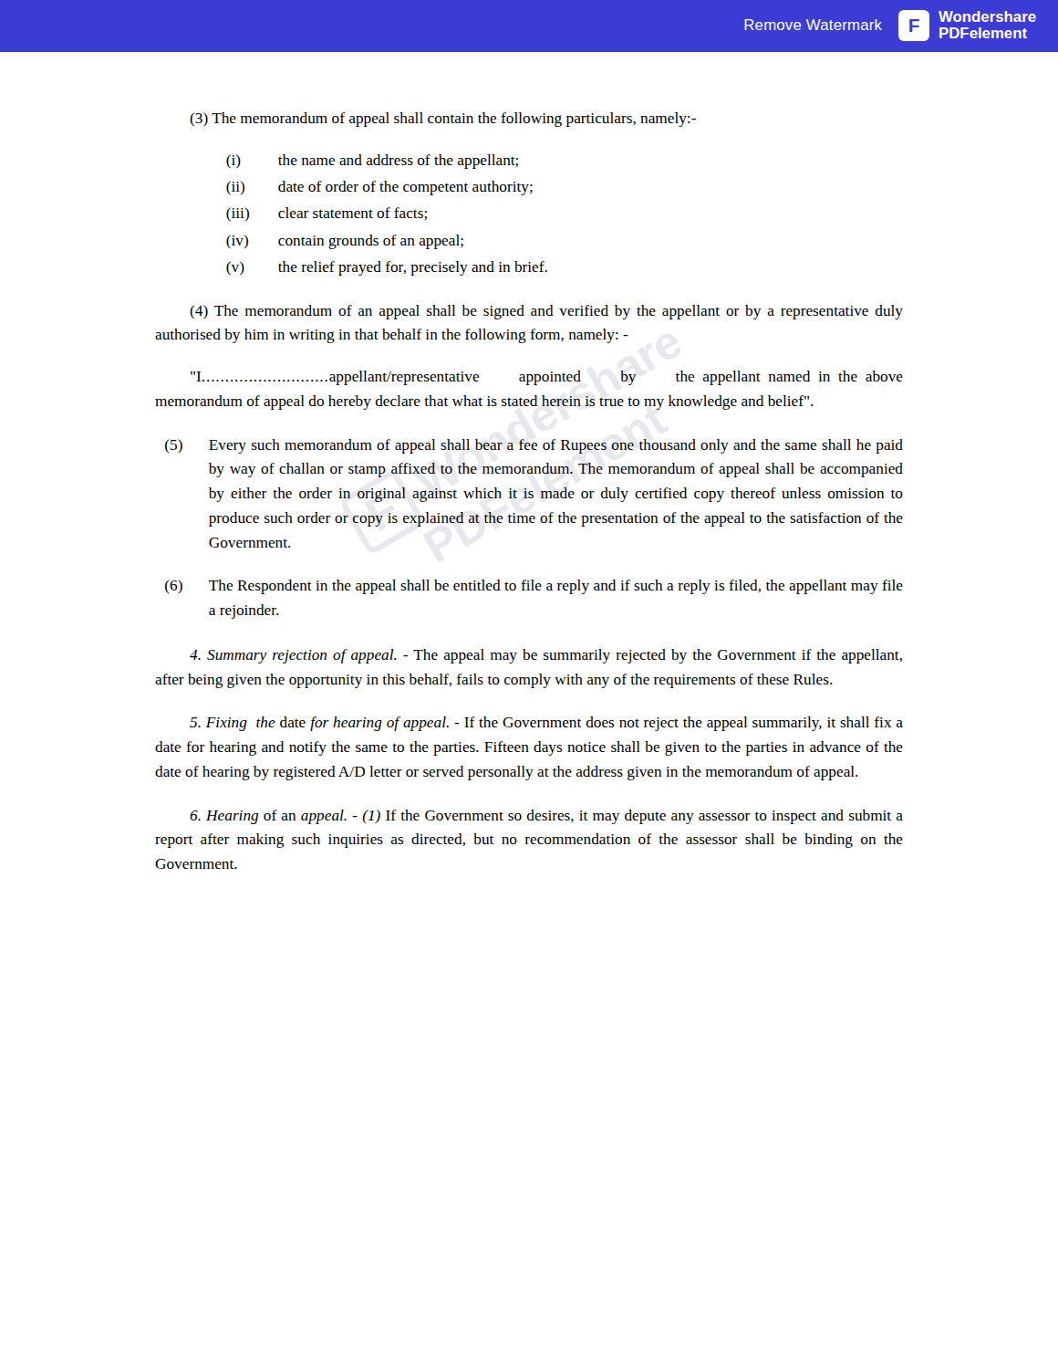Remove Watermark F Wondershare
PDFelement
FWondershare
PDFelement
(3) The memorandum of appeal shall contain the following particulars, namely:-
(i) the name and address of the appellant;
(ii) date of order of the competent authority;
(iii) clear statement of facts;
(iv) contain grounds of an appeal;
(v) the relief prayed for, precisely and in brief.
(4) The memorandum of an appeal shall be signed and verified by the appellant or by a representative duly authorised by him in writing in that behalf in the following form, namely: -
"I........................... appellant/representative appointed by the appellant named in the above memorandum of appeal do hereby declare that what is stated herein is true to my knowledge and belief".
(5) Every such memorandum of appeal shall bear a fee of Rupees one thousand only and the same shall he paid by way of challan or stamp affixed to the memorandum. The memorandum of appeal shall be accompanied by either the order in original against which it is made or duly certified copy thereof unless omission to produce such order or copy is explained at the time of the presentation of the appeal to the satisfaction of the Government.
(6) The Respondent in the appeal shall be entitled to file a reply and if such a reply is filed, the appellant may file a rejoinder.
4. Summary rejection of appeal. - The appeal may be summarily rejected by the Government if the appellant, after being given the opportunity in this behalf, fails to comply with any of the requirements of these Rules.
5. Fixing the date for hearing of appeal. - If the Government does not reject the appeal summarily, it shall fix a date for hearing and notify the same to the parties. Fifteen days notice shall be given to the parties in advance of the date of hearing by registered A/D letter or served personally at the address given in the memorandum of appeal.
6. Hearing of an appeal. - (1) If the Government so desires, it may depute any assessor to inspect and submit a report after making such inquiries as directed, but no recommendation of the assessor shall be binding on the Government.